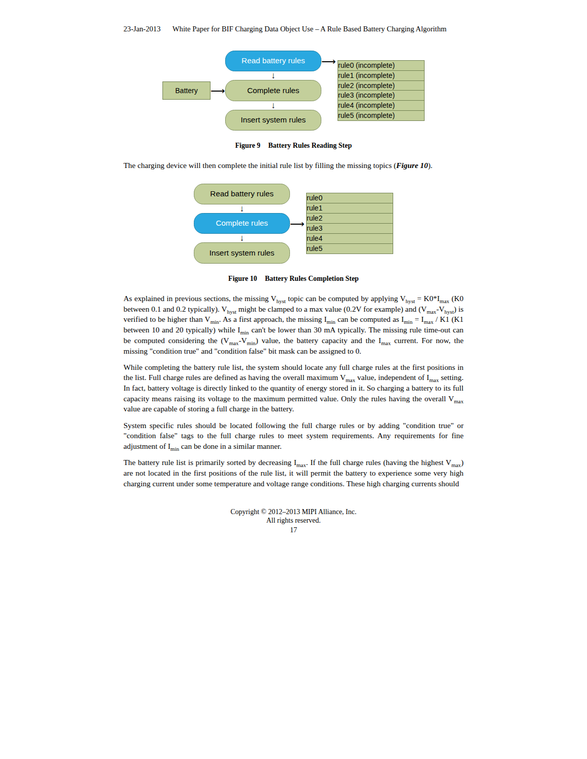23-Jan-2013 White Paper for BIF Charging Data Object Use – A Rule Based Battery Charging Algorithm
| Battery | ⟶ | Read battery rules | ⟶ | / rule0 (incomplete) / / rule1 (incomplete) / / rule2 (incomplete) / / rule3 (incomplete) / / rule4 (incomplete) / / rule5 (incomplete) / |
| ↓ | |
| Complete rules | |
| ↓ Insert system rules | |
Figure 9 Battery Rules Reading Step
The charging device will then complete the initial rule list by filling the missing topics (Figure 10).
| Read battery rules | | / rule0 / / rule1 / / rule2 / / rule3 / / rule4 / / rule5 / |
| ↓ | |
| Complete rules | ⟶ |
| ↓ Insert system rules | |
Figure 10 Battery Rules Completion Step
As explained in previous sections, the missing Vhyst topic can be computed by applying Vhyst = K0*Imax (K0 between 0.1 and 0.2 typically). Vhyst might be clamped to a max value (0.2V for example) and (Vmax-Vhyst) is verified to be higher than Vmin. As a first approach, the missing Imin can be computed as Imin = Imax / K1 (K1 between 10 and 20 typically) while Imin can't be lower than 30 mA typically. The missing rule time-out can be computed considering the (Vmax-Vmin) value, the battery capacity and the Imax current. For now, the missing "condition true" and "condition false" bit mask can be assigned to 0.
While completing the battery rule list, the system should locate any full charge rules at the first positions in the list. Full charge rules are defined as having the overall maximum Vmax value, independent of Imax setting. In fact, battery voltage is directly linked to the quantity of energy stored in it. So charging a battery to its full capacity means raising its voltage to the maximum permitted value. Only the rules having the overall Vmax value are capable of storing a full charge in the battery.
System specific rules should be located following the full charge rules or by adding "condition true" or "condition false" tags to the full charge rules to meet system requirements. Any requirements for fine adjustment of Imin can be done in a similar manner.
The battery rule list is primarily sorted by decreasing Imax. If the full charge rules (having the highest Vmax) are not located in the first positions of the rule list, it will permit the battery to experience some very high charging current under some temperature and voltage range conditions. These high charging currents should
Copyright © 2012–2013 MIPI Alliance, Inc.
All rights reserved.
17